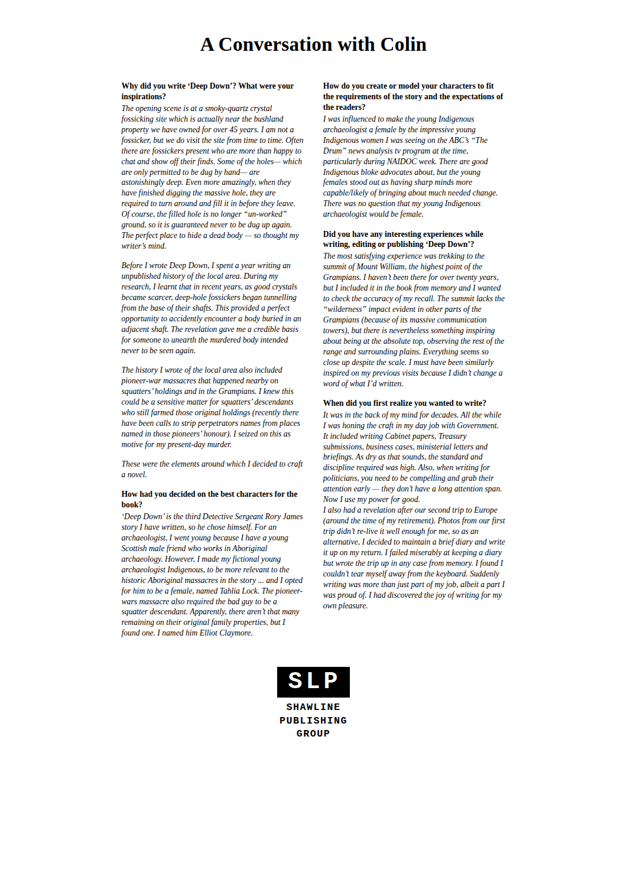A Conversation with Colin
Why did you write ‘Deep Down’? What were your inspirations?
The opening scene is at a smoky-quartz crystal fossicking site which is actually near the bushland property we have owned for over 45 years. I am not a fossicker, but we do visit the site from time to time. Often there are fossickers present who are more than happy to chat and show off their finds. Some of the holes— which are only permitted to be dug by hand— are astonishingly deep. Even more amazingly, when they have finished digging the massive hole, they are required to turn around and fill it in before they leave. Of course, the filled hole is no longer “un-worked” ground, so it is guaranteed never to be dug up again. The perfect place to hide a dead body — so thought my writer’s mind.
Before I wrote Deep Down, I spent a year writing an unpublished history of the local area. During my research, I learnt that in recent years, as good crystals became scarcer, deep-hole fossickers began tunnelling from the base of their shafts. This provided a perfect opportunity to accidently encounter a body buried in an adjacent shaft. The revelation gave me a credible basis for someone to unearth the murdered body intended never to be seen again.
The history I wrote of the local area also included pioneer-war massacres that happened nearby on squatters’ holdings and in the Grampians. I knew this could be a sensitive matter for squatters’ descendants who still farmed those original holdings (recently there have been calls to strip perpetrators names from places named in those pioneers’ honour). I seized on this as motive for my present-day murder.
These were the elements around which I decided to craft a novel.
How had you decided on the best characters for the book?
‘Deep Down’ is the third Detective Sergeant Rory James story I have written, so he chose himself. For an archaeologist, I went young because I have a young Scottish male friend who works in Aboriginal archaeology. However, I made my fictional young archaeologist Indigenous, to be more relevant to the historic Aboriginal massacres in the story ... and I opted for him to be a female, named Tahlia Lock. The pioneer-wars massacre also required the bad guy to be a squatter descendant. Apparently, there aren’t that many remaining on their original family properties, but I found one. I named him Elliot Claymore.
How do you create or model your characters to fit the requirements of the story and the expectations of the readers?
I was influenced to make the young Indigenous archaeologist a female by the impressive young Indigenous women I was seeing on the ABC’s “The Drum” news analysis tv program at the time, particularly during NAIDOC week. There are good Indigenous bloke advocates about, but the young females stood out as having sharp minds more capable/likely of bringing about much needed change. There was no question that my young Indigenous archaeologist would be female.
Did you have any interesting experiences while writing, editing or publishing ‘Deep Down’?
The most satisfying experience was trekking to the summit of Mount William, the highest point of the Grampians. I haven’t been there for over twenty years, but I included it in the book from memory and I wanted to check the accuracy of my recall. The summit lacks the “wilderness” impact evident in other parts of the Grampians (because of its massive communication towers), but there is nevertheless something inspiring about being at the absolute top, observing the rest of the range and surrounding plains. Everything seems so close up despite the scale. I must have been similarly inspired on my previous visits because I didn’t change a word of what I’d written.
When did you first realize you wanted to write?
It was in the back of my mind for decades. All the while I was honing the craft in my day job with Government. It included writing Cabinet papers, Treasury submissions, business cases, ministerial letters and briefings. As dry as that sounds, the standard and discipline required was high. Also, when writing for politicians, you need to be compelling and grab their attention early — they don’t have a long attention span. Now I use my power for good.
I also had a revelation after our second trip to Europe (around the time of my retirement). Photos from our first trip didn’t re-live it well enough for me, so as an alternative, I decided to maintain a brief diary and write it up on my return. I failed miserably at keeping a diary but wrote the trip up in any case from memory. I found I couldn’t tear myself away from the keyboard. Suddenly writing was more than just part of my job, albeit a part I was proud of. I had discovered the joy of writing for my own pleasure.
SLP
SHAWLINE
PUBLISHING
GROUP